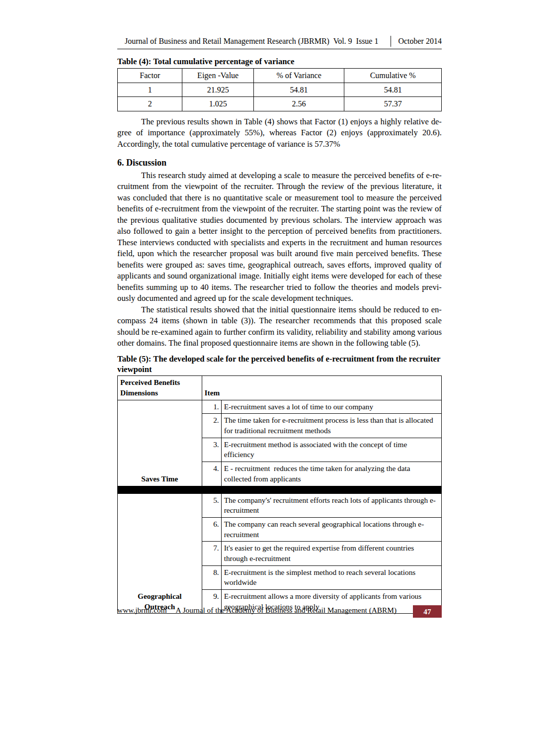Journal of Business and Retail Management Research (JBRMR) Vol. 9 Issue 1
October 2014
Table (4): Total cumulative percentage of variance
| Factor | Eigen -Value | % of Variance | Cumulative % |
| --- | --- | --- | --- |
| 1 | 21.925 | 54.81 | 54.81 |
| 2 | 1.025 | 2.56 | 57.37 |
The previous results shown in Table (4) shows that Factor (1) enjoys a highly relative degree of importance (approximately 55%), whereas Factor (2) enjoys (approximately 20.6). Accordingly, the total cumulative percentage of variance is 57.37%
6. Discussion
This research study aimed at developing a scale to measure the perceived benefits of e-recruitment from the viewpoint of the recruiter. Through the review of the previous literature, it was concluded that there is no quantitative scale or measurement tool to measure the perceived benefits of e-recruitment from the viewpoint of the recruiter. The starting point was the review of the previous qualitative studies documented by previous scholars. The interview approach was also followed to gain a better insight to the perception of perceived benefits from practitioners. These interviews conducted with specialists and experts in the recruitment and human resources field, upon which the researcher proposal was built around five main perceived benefits. These benefits were grouped as: saves time, geographical outreach, saves efforts, improved quality of applicants and sound organizational image. Initially eight items were developed for each of these benefits summing up to 40 items. The researcher tried to follow the theories and models previously documented and agreed up for the scale development techniques.
The statistical results showed that the initial questionnaire items should be reduced to encompass 24 items (shown in table (3)). The researcher recommends that this proposed scale should be re-examined again to further confirm its validity, reliability and stability among various other domains. The final proposed questionnaire items are shown in the following table (5).
Table (5): The developed scale for the perceived benefits of e-recruitment from the recruiter viewpoint
| Perceived Benefits Dimensions | Item |
| --- | --- |
| Saves Time | 1. | E-recruitment saves a lot of time to our company |
| 2. | The time taken for e-recruitment process is less than that is allocated for traditional recruitment methods |
| 3. | E-recruitment method is associated with the concept of time efficiency |
| 4. | E - recruitment reduces the time taken for analyzing the data collected from applicants |
| Geographical Outreach | 5. | The company's' recruitment efforts reach lots of applicants through e-recruitment |
| 6. | The company can reach several geographical locations through e-recruitment |
| 7. | It's easier to get the required expertise from different countries through e-recruitment |
| 8. | E-recruitment is the simplest method to reach several locations worldwide |
| 9. | E-recruitment allows a more diversity of applicants from various geographical locations to apply |
www.jbrmr.com
A Journal of the Academy of Business and Retail Management (ABRM)
47